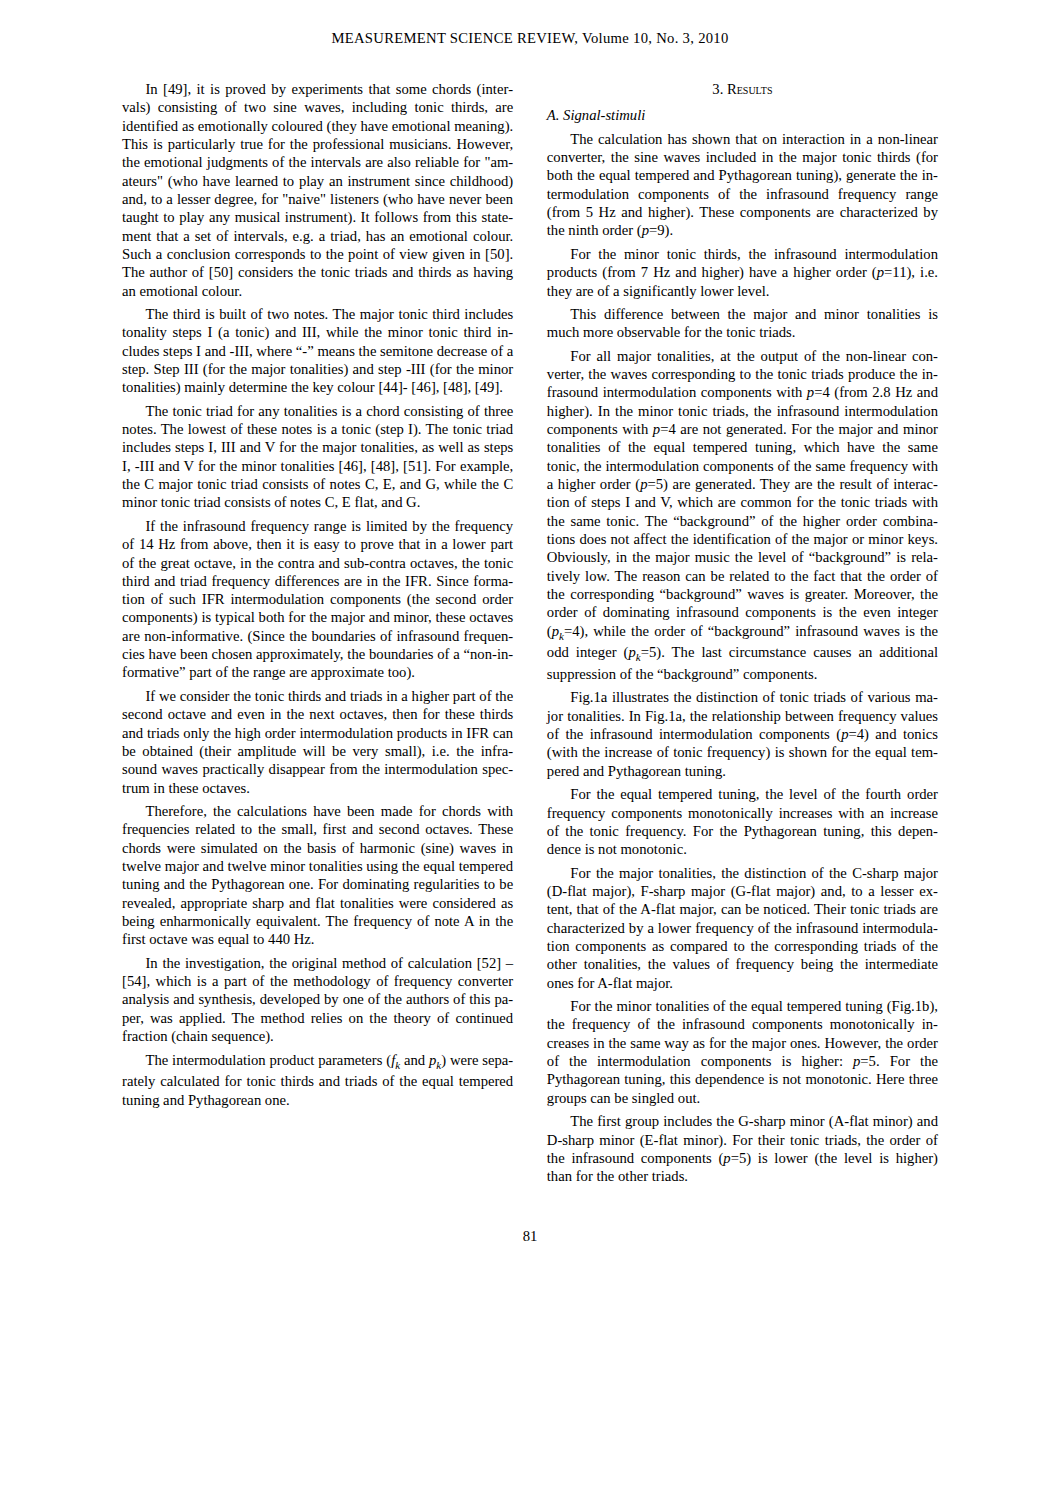MEASUREMENT SCIENCE REVIEW, Volume 10, No. 3, 2010
In [49], it is proved by experiments that some chords (intervals) consisting of two sine waves, including tonic thirds, are identified as emotionally coloured (they have emotional meaning). This is particularly true for the professional musicians. However, the emotional judgments of the intervals are also reliable for "amateurs" (who have learned to play an instrument since childhood) and, to a lesser degree, for "naive" listeners (who have never been taught to play any musical instrument). It follows from this statement that a set of intervals, e.g. a triad, has an emotional colour. Such a conclusion corresponds to the point of view given in [50]. The author of [50] considers the tonic triads and thirds as having an emotional colour.
The third is built of two notes. The major tonic third includes tonality steps I (a tonic) and III, while the minor tonic third includes steps I and -III, where “-” means the semitone decrease of a step. Step III (for the major tonalities) and step -III (for the minor tonalities) mainly determine the key colour [44]- [46], [48], [49].
The tonic triad for any tonalities is a chord consisting of three notes. The lowest of these notes is a tonic (step I). The tonic triad includes steps I, III and V for the major tonalities, as well as steps I, -III and V for the minor tonalities [46], [48], [51]. For example, the C major tonic triad consists of notes C, E, and G, while the C minor tonic triad consists of notes C, E flat, and G.
If the infrasound frequency range is limited by the frequency of 14 Hz from above, then it is easy to prove that in a lower part of the great octave, in the contra and sub-contra octaves, the tonic third and triad frequency differences are in the IFR. Since formation of such IFR intermodulation components (the second order components) is typical both for the major and minor, these octaves are non-informative. (Since the boundaries of infrasound frequencies have been chosen approximately, the boundaries of a “non-informative” part of the range are approximate too).
If we consider the tonic thirds and triads in a higher part of the second octave and even in the next octaves, then for these thirds and triads only the high order intermodulation products in IFR can be obtained (their amplitude will be very small), i.e. the infrasound waves practically disappear from the intermodulation spectrum in these octaves.
Therefore, the calculations have been made for chords with frequencies related to the small, first and second octaves. These chords were simulated on the basis of harmonic (sine) waves in twelve major and twelve minor tonalities using the equal tempered tuning and the Pythagorean one. For dominating regularities to be revealed, appropriate sharp and flat tonalities were considered as being enharmonically equivalent. The frequency of note A in the first octave was equal to 440 Hz.
In the investigation, the original method of calculation [52] – [54], which is a part of the methodology of frequency converter analysis and synthesis, developed by one of the authors of this paper, was applied. The method relies on the theory of continued fraction (chain sequence).
The intermodulation product parameters (fk and pk) were separately calculated for tonic thirds and triads of the equal tempered tuning and Pythagorean one.
3. Results
A. Signal-stimuli
The calculation has shown that on interaction in a non-linear converter, the sine waves included in the major tonic thirds (for both the equal tempered and Pythagorean tuning), generate the intermodulation components of the infrasound frequency range (from 5 Hz and higher). These components are characterized by the ninth order (p=9).
For the minor tonic thirds, the infrasound intermodulation products (from 7 Hz and higher) have a higher order (p=11), i.e. they are of a significantly lower level.
This difference between the major and minor tonalities is much more observable for the tonic triads.
For all major tonalities, at the output of the non-linear converter, the waves corresponding to the tonic triads produce the infrasound intermodulation components with p=4 (from 2.8 Hz and higher). In the minor tonic triads, the infrasound intermodulation components with p=4 are not generated. For the major and minor tonalities of the equal tempered tuning, which have the same tonic, the intermodulation components of the same frequency with a higher order (p=5) are generated. They are the result of interaction of steps I and V, which are common for the tonic triads with the same tonic. The “background” of the higher order combinations does not affect the identification of the major or minor keys. Obviously, in the major music the level of “background” is relatively low. The reason can be related to the fact that the order of the corresponding “background” waves is greater. Moreover, the order of dominating infrasound components is the even integer (pk=4), while the order of “background” infrasound waves is the odd integer (pk=5). The last circumstance causes an additional suppression of the “background” components.
Fig.1a illustrates the distinction of tonic triads of various major tonalities. In Fig.1a, the relationship between frequency values of the infrasound intermodulation components (p=4) and tonics (with the increase of tonic frequency) is shown for the equal tempered and Pythagorean tuning.
For the equal tempered tuning, the level of the fourth order frequency components monotonically increases with an increase of the tonic frequency. For the Pythagorean tuning, this dependence is not monotonic.
For the major tonalities, the distinction of the C-sharp major (D-flat major), F-sharp major (G-flat major) and, to a lesser extent, that of the A-flat major, can be noticed. Their tonic triads are characterized by a lower frequency of the infrasound intermodulation components as compared to the corresponding triads of the other tonalities, the values of frequency being the intermediate ones for A-flat major.
For the minor tonalities of the equal tempered tuning (Fig.1b), the frequency of the infrasound components monotonically increases in the same way as for the major ones. However, the order of the intermodulation components is higher: p=5. For the Pythagorean tuning, this dependence is not monotonic. Here three groups can be singled out.
The first group includes the G-sharp minor (A-flat minor) and D-sharp minor (E-flat minor). For their tonic triads, the order of the infrasound components (p=5) is lower (the level is higher) than for the other triads.
81